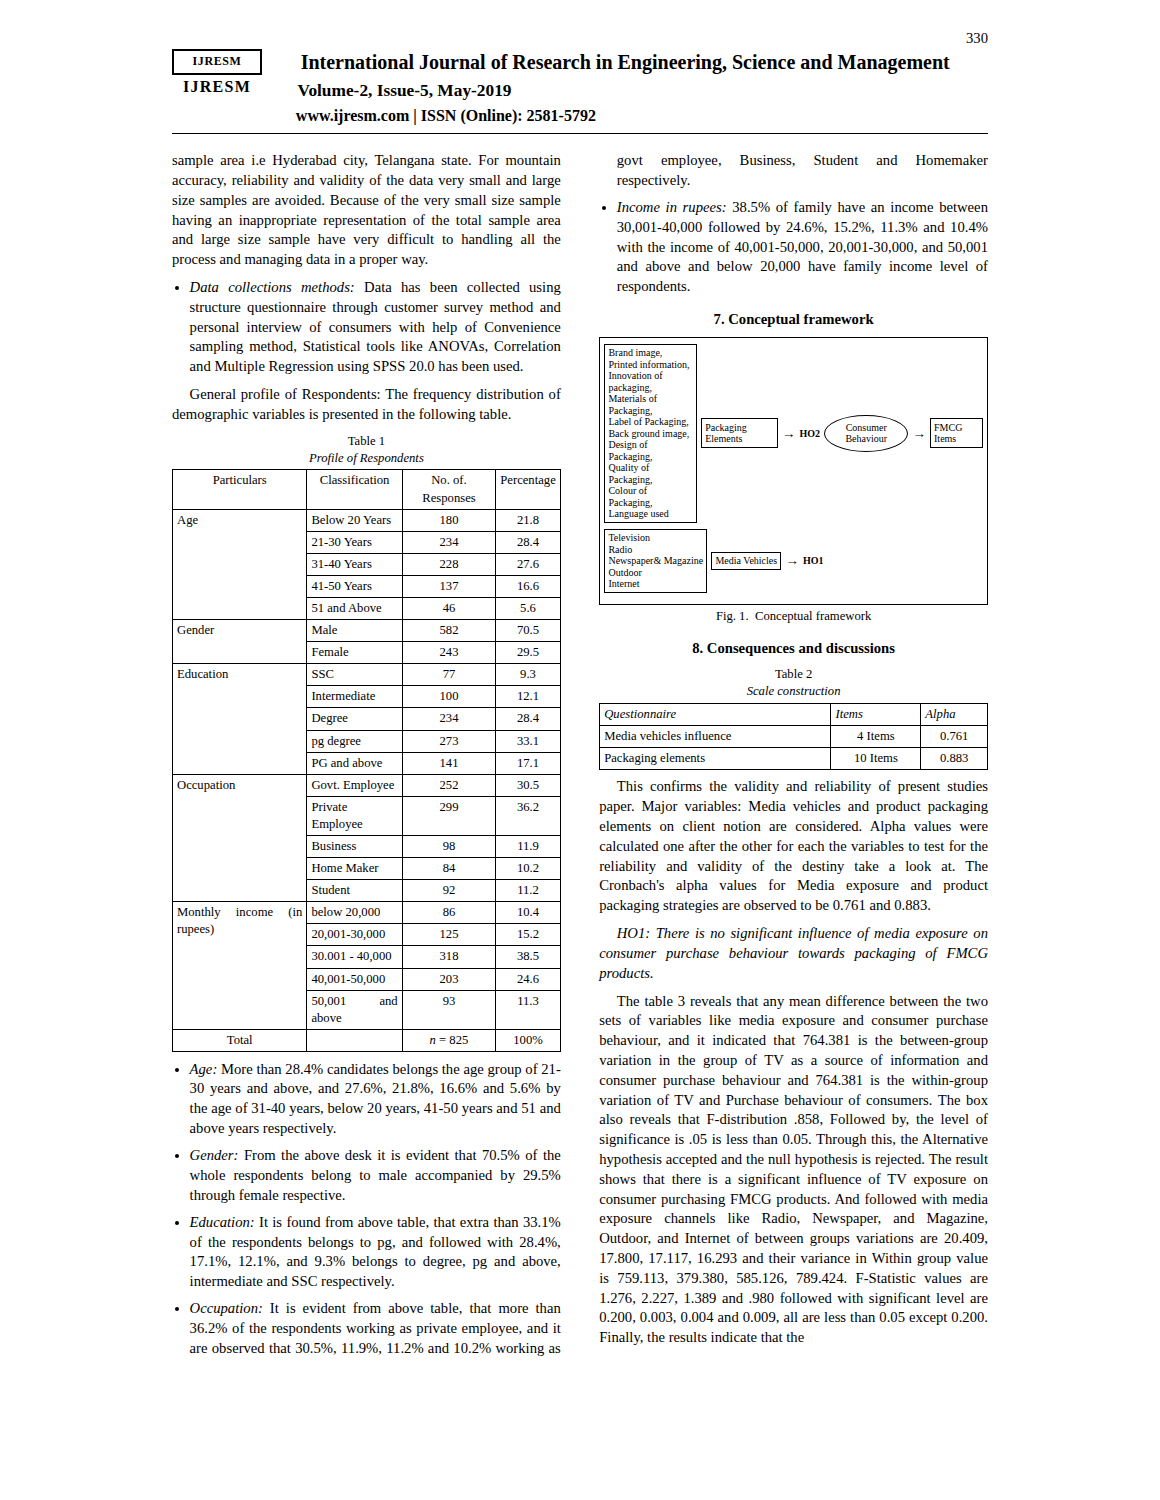330
IJRESM IJRESM
International Journal of Research in Engineering, Science and Management
Volume-2, Issue-5, May-2019
www.ijresm.com | ISSN (Online): 2581-5792
sample area i.e Hyderabad city, Telangana state. For mountain accuracy, reliability and validity of the data very small and large size samples are avoided. Because of the very small size sample having an inappropriate representation of the total sample area and large size sample have very difficult to handling all the process and managing data in a proper way.
Data collections methods: Data has been collected using structure questionnaire through customer survey method and personal interview of consumers with help of Convenience sampling method, Statistical tools like ANOVAs, Correlation and Multiple Regression using SPSS 20.0 has been used.
General profile of Respondents: The frequency distribution of demographic variables is presented in the following table.
Table 1 Profile of Respondents
| Particulars | Classification | No. of. Responses | Percentage |
| --- | --- | --- | --- |
| Age | Below 20 Years | 180 | 21.8 |
| 21-30 Years | 234 | 28.4 |
| 31-40 Years | 228 | 27.6 |
| 41-50 Years | 137 | 16.6 |
| 51 and Above | 46 | 5.6 |
| Gender | Male | 582 | 70.5 |
| Female | 243 | 29.5 |
| Education | SSC | 77 | 9.3 |
| Intermediate | 100 | 12.1 |
| Degree | 234 | 28.4 |
| pg degree | 273 | 33.1 |
| PG and above | 141 | 17.1 |
| Occupation | Govt. Employee | 252 | 30.5 |
| Private Employee | 299 | 36.2 |
| Business | 98 | 11.9 |
| Home Maker | 84 | 10.2 |
| Student | 92 | 11.2 |
| Monthly income (in rupees) | below 20,000 | 86 | 10.4 |
| 20,001-30,000 | 125 | 15.2 |
| 30.001 - 40,000 | 318 | 38.5 |
| 40,001-50,000 | 203 | 24.6 |
| 50,001 and above | 93 | 11.3 |
| Total | | n = 825 | 100% |
Age: More than 28.4% candidates belongs the age group of 21-30 years and above, and 27.6%, 21.8%, 16.6% and 5.6% by the age of 31-40 years, below 20 years, 41-50 years and 51 and above years respectively.
Gender: From the above desk it is evident that 70.5% of the whole respondents belong to male accompanied by 29.5% through female respective.
Education: It is found from above table, that extra than 33.1% of the respondents belongs to pg, and followed with 28.4%, 17.1%, 12.1%, and 9.3% belongs to degree, pg and above, intermediate and SSC respectively.
Occupation: It is evident from above table, that more than 36.2% of the respondents working as private employee, and it are observed that 30.5%, 11.9%, 11.2% and 10.2% working as govt employee, Business, Student and Homemaker respectively.
Income in rupees: 38.5% of family have an income between 30,001-40,000 followed by 24.6%, 15.2%, 11.3% and 10.4% with the income of 40,001-50,000, 20,001-30,000, and 50,001 and above and below 20,000 have family income level of respondents.
7. Conceptual framework
Brand image,
Printed information,
Innovation of packaging,
Materials of Packaging,
Label of Packaging,
Back ground image,
Design of Packaging,
Quality of Packaging,
Colour of Packaging,
Language used
Packaging Elements
→
HO2
Consumer Behaviour
→
FMCG Items
Television
Radio
Newspaper& Magazine
Outdoor
Internet
Media Vehicles
→
HO1
Fig. 1. Conceptual framework
8. Consequences and discussions
Table 2 Scale construction
| Questionnaire | Items | Alpha |
| --- | --- | --- |
| Media vehicles influence | 4 Items | 0.761 |
| Packaging elements | 10 Items | 0.883 |
This confirms the validity and reliability of present studies paper. Major variables: Media vehicles and product packaging elements on client notion are considered. Alpha values were calculated one after the other for each the variables to test for the reliability and validity of the destiny take a look at. The Cronbach's alpha values for Media exposure and product packaging strategies are observed to be 0.761 and 0.883.
HO1: There is no significant influence of media exposure on consumer purchase behaviour towards packaging of FMCG products.
The table 3 reveals that any mean difference between the two sets of variables like media exposure and consumer purchase behaviour, and it indicated that 764.381 is the between-group variation in the group of TV as a source of information and consumer purchase behaviour and 764.381 is the within-group variation of TV and Purchase behaviour of consumers. The box also reveals that F-distribution .858, Followed by, the level of significance is .05 is less than 0.05. Through this, the Alternative hypothesis accepted and the null hypothesis is rejected. The result shows that there is a significant influence of TV exposure on consumer purchasing FMCG products. And followed with media exposure channels like Radio, Newspaper, and Magazine, Outdoor, and Internet of between groups variations are 20.409, 17.800, 17.117, 16.293 and their variance in Within group value is 759.113, 379.380, 585.126, 789.424. F-Statistic values are 1.276, 2.227, 1.389 and .980 followed with significant level are 0.200, 0.003, 0.004 and 0.009, all are less than 0.05 except 0.200. Finally, the results indicate that the